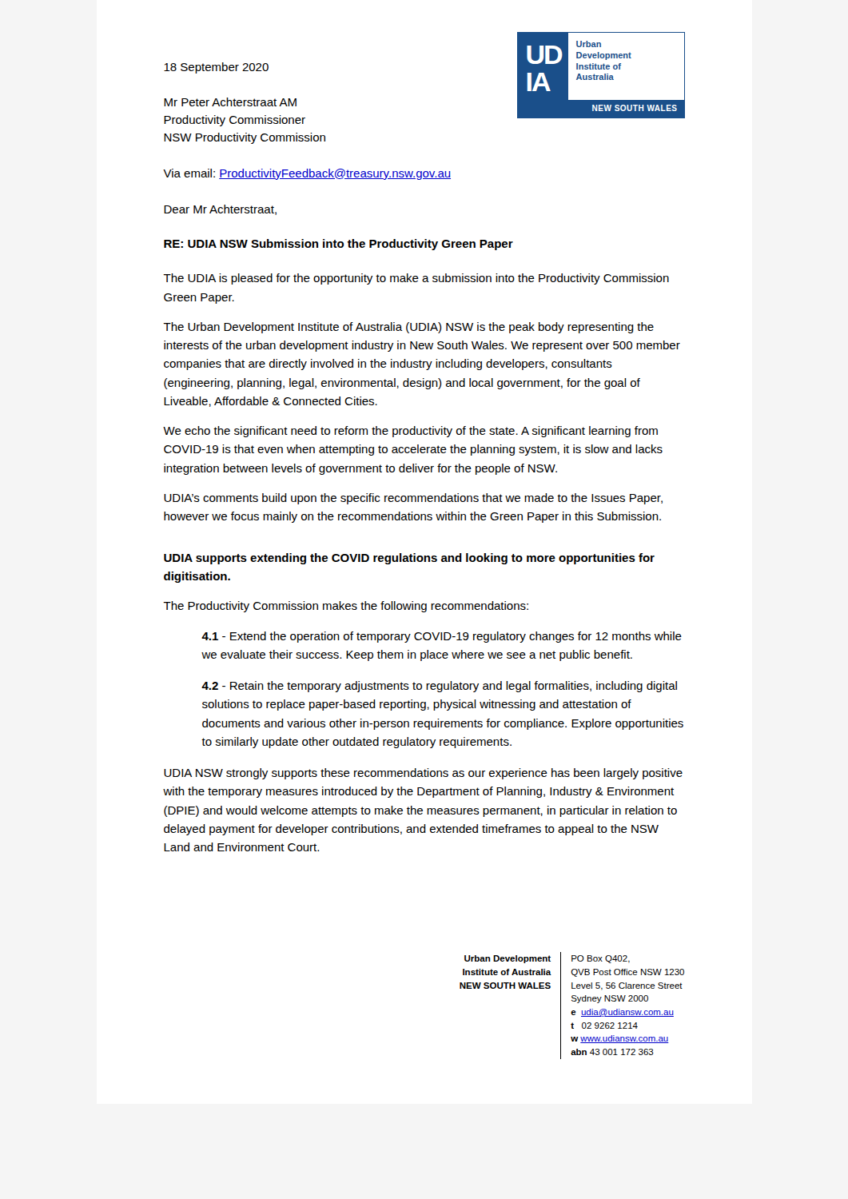UD IA
Urban
Development
Institute of
Australia
NEW SOUTH WALES
18 September 2020
Mr Peter Achterstraat AM
Productivity Commissioner
NSW Productivity Commission
Via email: ProductivityFeedback@treasury.nsw.gov.au
Dear Mr Achterstraat,
RE: UDIA NSW Submission into the Productivity Green Paper
The UDIA is pleased for the opportunity to make a submission into the Productivity Commission Green Paper.
The Urban Development Institute of Australia (UDIA) NSW is the peak body representing the interests of the urban development industry in New South Wales. We represent over 500 member companies that are directly involved in the industry including developers, consultants (engineering, planning, legal, environmental, design) and local government, for the goal of Liveable, Affordable & Connected Cities.
We echo the significant need to reform the productivity of the state. A significant learning from COVID-19 is that even when attempting to accelerate the planning system, it is slow and lacks integration between levels of government to deliver for the people of NSW.
UDIA’s comments build upon the specific recommendations that we made to the Issues Paper, however we focus mainly on the recommendations within the Green Paper in this Submission.
UDIA supports extending the COVID regulations and looking to more opportunities for digitisation.
The Productivity Commission makes the following recommendations:
4.1 - Extend the operation of temporary COVID-19 regulatory changes for 12 months while we evaluate their success. Keep them in place where we see a net public benefit.
4.2 - Retain the temporary adjustments to regulatory and legal formalities, including digital solutions to replace paper-based reporting, physical witnessing and attestation of documents and various other in-person requirements for compliance. Explore opportunities to similarly update other outdated regulatory requirements.
UDIA NSW strongly supports these recommendations as our experience has been largely positive with the temporary measures introduced by the Department of Planning, Industry & Environment (DPIE) and would welcome attempts to make the measures permanent, in particular in relation to delayed payment for developer contributions, and extended timeframes to appeal to the NSW Land and Environment Court.
Urban Development
Institute of Australia
NEW SOUTH WALES
PO Box Q402,
QVB Post Office NSW 1230
Level 5, 56 Clarence Street
Sydney NSW 2000
e udia@udiansw.com.au
t 02 9262 1214
w www.udiansw.com.au
abn 43 001 172 363